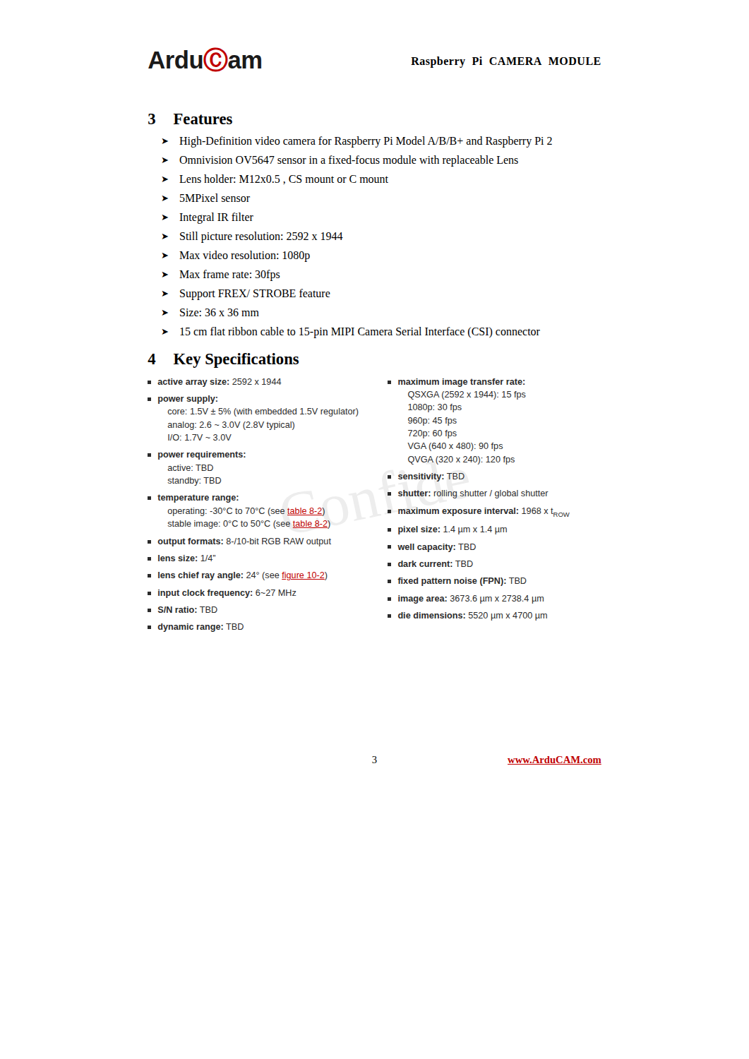ArduⒸam
Raspberry Pi CAMERA MODULE
3 Features
High-Definition video camera for Raspberry Pi Model A/B/B+ and Raspberry Pi 2
Omnivision OV5647 sensor in a fixed-focus module with replaceable Lens
Lens holder: M12x0.5 , CS mount or C mount
5MPixel sensor
Integral IR filter
Still picture resolution: 2592 x 1944
Max video resolution: 1080p
Max frame rate: 30fps
Support FREX/ STROBE feature
Size: 36 x 36 mm
15 cm flat ribbon cable to 15-pin MIPI Camera Serial Interface (CSI) connector
4 Key Specifications
Confide
active array size: 2592 x 1944
power supply:
core: 1.5V ± 5% (with embedded 1.5V regulator)
analog: 2.6 ~ 3.0V (2.8V typical)
I/O: 1.7V ~ 3.0V
power requirements:
active: TBD
standby: TBD
temperature range:
operating: -30°C to 70°C (see table 8-2)
stable image: 0°C to 50°C (see table 8-2)
output formats: 8-/10-bit RGB RAW output
lens size: 1/4”
lens chief ray angle: 24° (see figure 10-2)
input clock frequency: 6~27 MHz
S/N ratio: TBD
dynamic range: TBD
maximum image transfer rate:
QSXGA (2592 x 1944): 15 fps
1080p: 30 fps
960p: 45 fps
720p: 60 fps
VGA (640 x 480): 90 fps
QVGA (320 x 240): 120 fps
sensitivity: TBD
shutter: rolling shutter / global shutter
maximum exposure interval: 1968 x tROW
pixel size: 1.4 µm x 1.4 µm
well capacity: TBD
dark current: TBD
fixed pattern noise (FPN): TBD
image area: 3673.6 µm x 2738.4 µm
die dimensions: 5520 µm x 4700 µm
3
www.ArduCAM.com